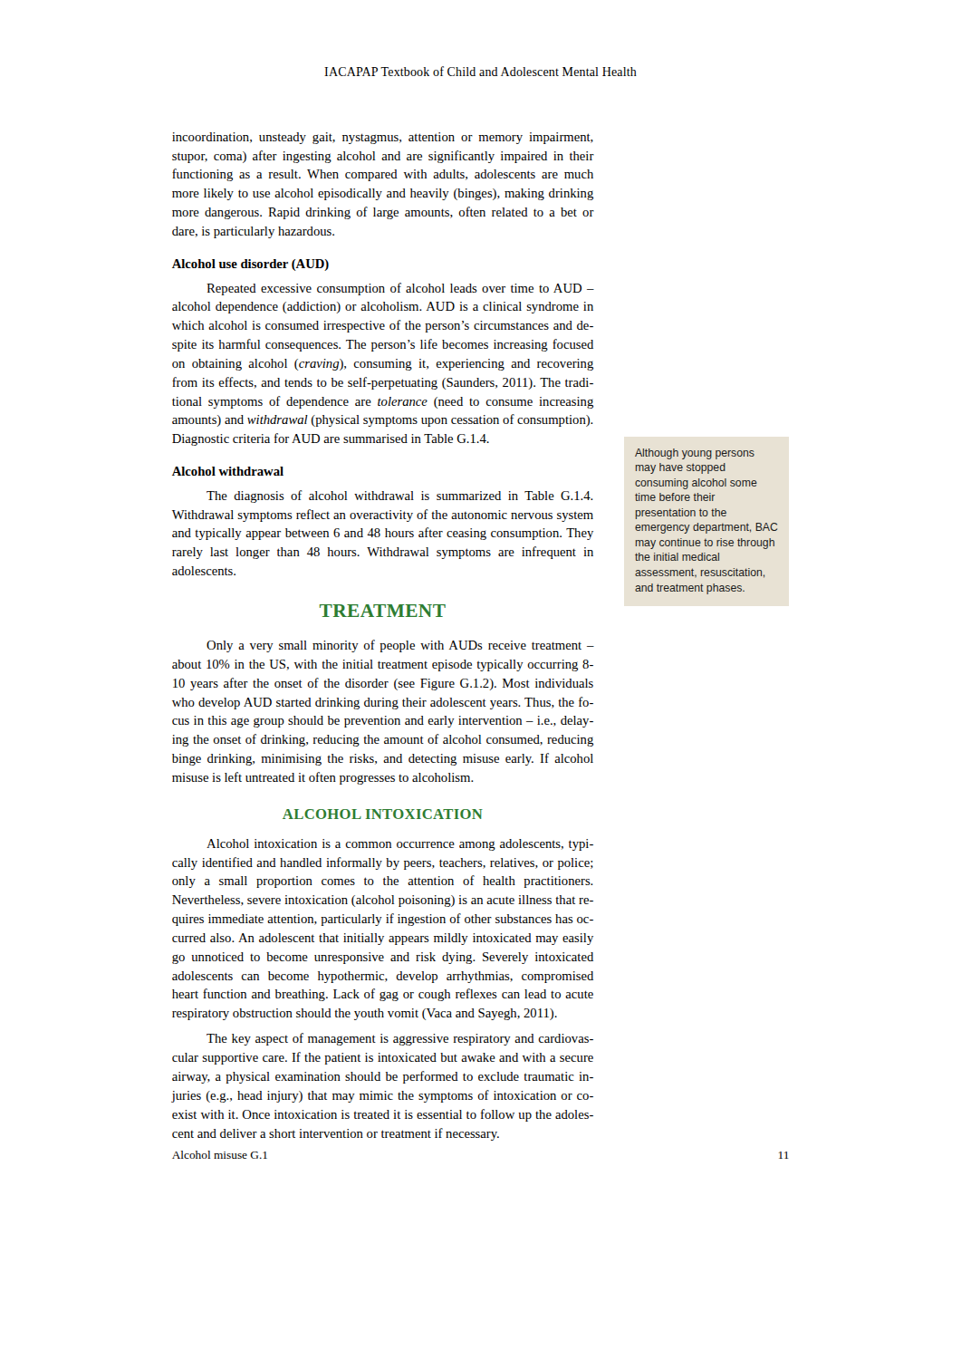IACAPAP Textbook of Child and Adolescent Mental Health
incoordination, unsteady gait, nystagmus, attention or memory impairment, stupor, coma) after ingesting alcohol and are significantly impaired in their functioning as a result. When compared with adults, adolescents are much more likely to use alcohol episodically and heavily (binges), making drinking more dangerous. Rapid drinking of large amounts, often related to a bet or dare, is particularly hazardous.
Alcohol use disorder (AUD)
Repeated excessive consumption of alcohol leads over time to AUD – alcohol dependence (addiction) or alcoholism. AUD is a clinical syndrome in which alcohol is consumed irrespective of the person’s circumstances and despite its harmful consequences. The person’s life becomes increasing focused on obtaining alcohol (craving), consuming it, experiencing and recovering from its effects, and tends to be self-perpetuating (Saunders, 2011). The traditional symptoms of dependence are tolerance (need to consume increasing amounts) and withdrawal (physical symptoms upon cessation of consumption). Diagnostic criteria for AUD are summarised in Table G.1.4.
Alcohol withdrawal
The diagnosis of alcohol withdrawal is summarized in Table G.1.4. Withdrawal symptoms reflect an overactivity of the autonomic nervous system and typically appear between 6 and 48 hours after ceasing consumption. They rarely last longer than 48 hours. Withdrawal symptoms are infrequent in adolescents.
TREATMENT
Only a very small minority of people with AUDs receive treatment – about 10% in the US, with the initial treatment episode typically occurring 8-10 years after the onset of the disorder (see Figure G.1.2). Most individuals who develop AUD started drinking during their adolescent years. Thus, the focus in this age group should be prevention and early intervention – i.e., delaying the onset of drinking, reducing the amount of alcohol consumed, reducing binge drinking, minimising the risks, and detecting misuse early. If alcohol misuse is left untreated it often progresses to alcoholism.
ALCOHOL INTOXICATION
Alcohol intoxication is a common occurrence among adolescents, typically identified and handled informally by peers, teachers, relatives, or police; only a small proportion comes to the attention of health practitioners. Nevertheless, severe intoxication (alcohol poisoning) is an acute illness that requires immediate attention, particularly if ingestion of other substances has occurred also. An adolescent that initially appears mildly intoxicated may easily go unnoticed to become unresponsive and risk dying. Severely intoxicated adolescents can become hypothermic, develop arrhythmias, compromised heart function and breathing. Lack of gag or cough reflexes can lead to acute respiratory obstruction should the youth vomit (Vaca and Sayegh, 2011).
The key aspect of management is aggressive respiratory and cardiovascular supportive care. If the patient is intoxicated but awake and with a secure airway, a physical examination should be performed to exclude traumatic injuries (e.g., head injury) that may mimic the symptoms of intoxication or co-exist with it. Once intoxication is treated it is essential to follow up the adolescent and deliver a short intervention or treatment if necessary.
Although young persons may have stopped consuming alcohol some time before their presentation to the emergency department, BAC may continue to rise through the initial medical assessment, resuscitation, and treatment phases.
Alcohol misuse G.1 11